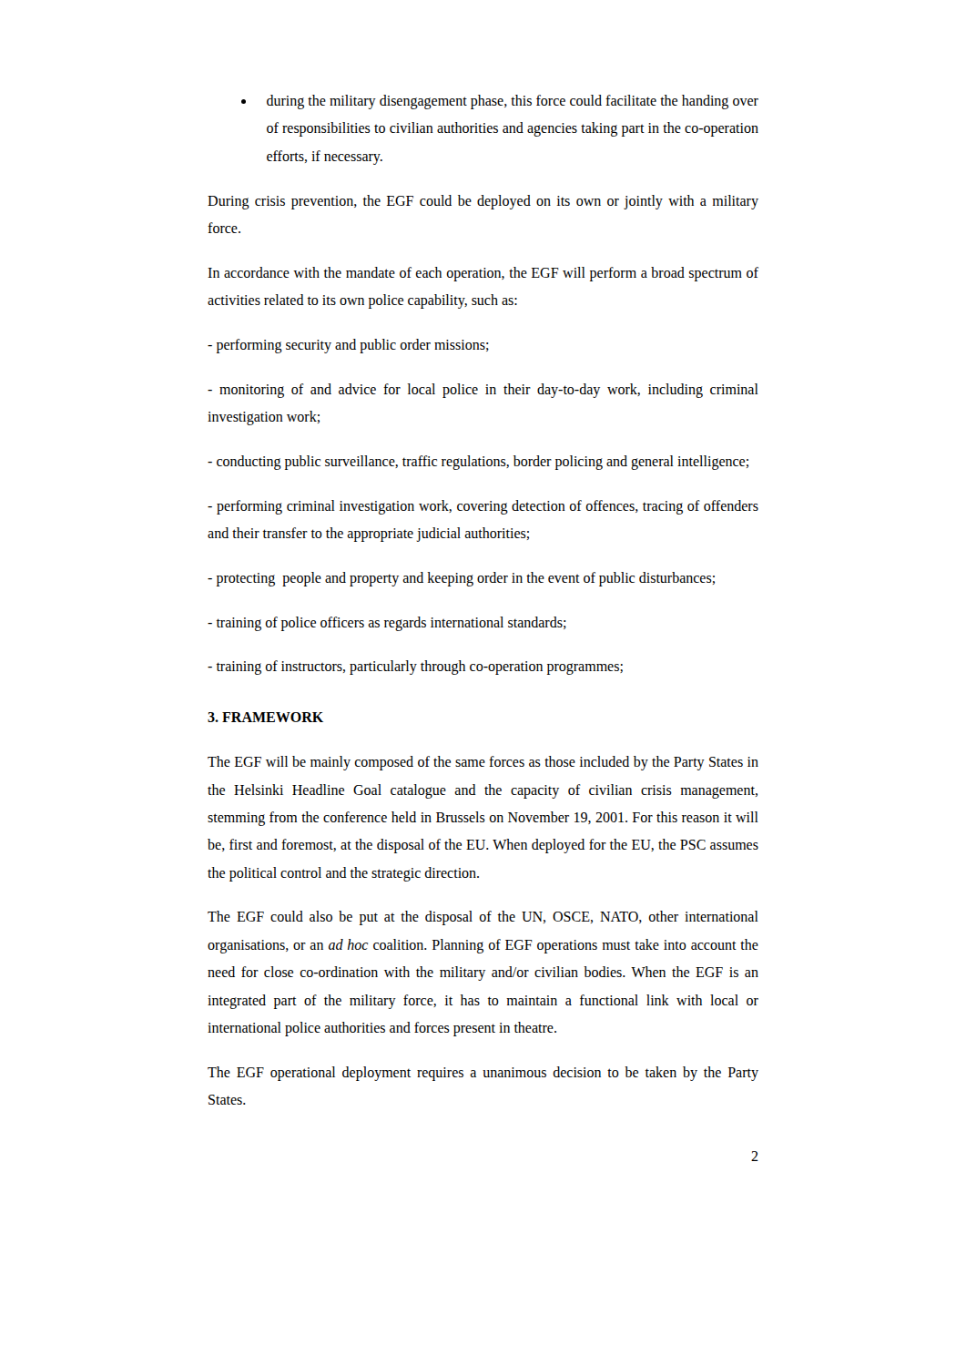during the military disengagement phase, this force could facilitate the handing over of responsibilities to civilian authorities and agencies taking part in the co-operation efforts, if necessary.
During crisis prevention, the EGF could be deployed on its own or jointly with a military force.
In accordance with the mandate of each operation, the EGF will perform a broad spectrum of activities related to its own police capability, such as:
- performing security and public order missions;
- monitoring of and advice for local police in their day-to-day work, including criminal investigation work;
- conducting public surveillance, traffic regulations, border policing and general intelligence;
- performing criminal investigation work, covering detection of offences, tracing of offenders and their transfer to the appropriate judicial authorities;
- protecting people and property and keeping order in the event of public disturbances;
- training of police officers as regards international standards;
- training of instructors, particularly through co-operation programmes;
3. FRAMEWORK
The EGF will be mainly composed of the same forces as those included by the Party States in the Helsinki Headline Goal catalogue and the capacity of civilian crisis management, stemming from the conference held in Brussels on November 19, 2001. For this reason it will be, first and foremost, at the disposal of the EU. When deployed for the EU, the PSC assumes the political control and the strategic direction.
The EGF could also be put at the disposal of the UN, OSCE, NATO, other international organisations, or an ad hoc coalition. Planning of EGF operations must take into account the need for close co-ordination with the military and/or civilian bodies. When the EGF is an integrated part of the military force, it has to maintain a functional link with local or international police authorities and forces present in theatre.
The EGF operational deployment requires a unanimous decision to be taken by the Party States.
2